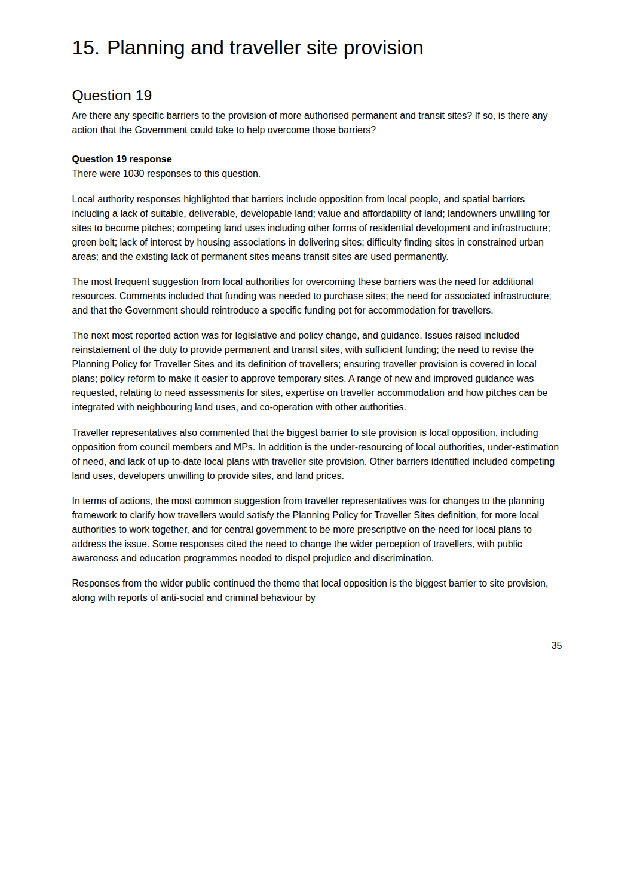15. Planning and traveller site provision
Question 19
Are there any specific barriers to the provision of more authorised permanent and transit sites? If so, is there any action that the Government could take to help overcome those barriers?
Question 19 response
There were 1030 responses to this question.
Local authority responses highlighted that barriers include opposition from local people, and spatial barriers including a lack of suitable, deliverable, developable land; value and affordability of land; landowners unwilling for sites to become pitches; competing land uses including other forms of residential development and infrastructure; green belt; lack of interest by housing associations in delivering sites; difficulty finding sites in constrained urban areas; and the existing lack of permanent sites means transit sites are used permanently.
The most frequent suggestion from local authorities for overcoming these barriers was the need for additional resources. Comments included that funding was needed to purchase sites; the need for associated infrastructure; and that the Government should reintroduce a specific funding pot for accommodation for travellers.
The next most reported action was for legislative and policy change, and guidance. Issues raised included reinstatement of the duty to provide permanent and transit sites, with sufficient funding; the need to revise the Planning Policy for Traveller Sites and its definition of travellers; ensuring traveller provision is covered in local plans; policy reform to make it easier to approve temporary sites. A range of new and improved guidance was requested, relating to need assessments for sites, expertise on traveller accommodation and how pitches can be integrated with neighbouring land uses, and co-operation with other authorities.
Traveller representatives also commented that the biggest barrier to site provision is local opposition, including opposition from council members and MPs. In addition is the under-resourcing of local authorities, under-estimation of need, and lack of up-to-date local plans with traveller site provision. Other barriers identified included competing land uses, developers unwilling to provide sites, and land prices.
In terms of actions, the most common suggestion from traveller representatives was for changes to the planning framework to clarify how travellers would satisfy the Planning Policy for Traveller Sites definition, for more local authorities to work together, and for central government to be more prescriptive on the need for local plans to address the issue. Some responses cited the need to change the wider perception of travellers, with public awareness and education programmes needed to dispel prejudice and discrimination.
Responses from the wider public continued the theme that local opposition is the biggest barrier to site provision, along with reports of anti-social and criminal behaviour by
35